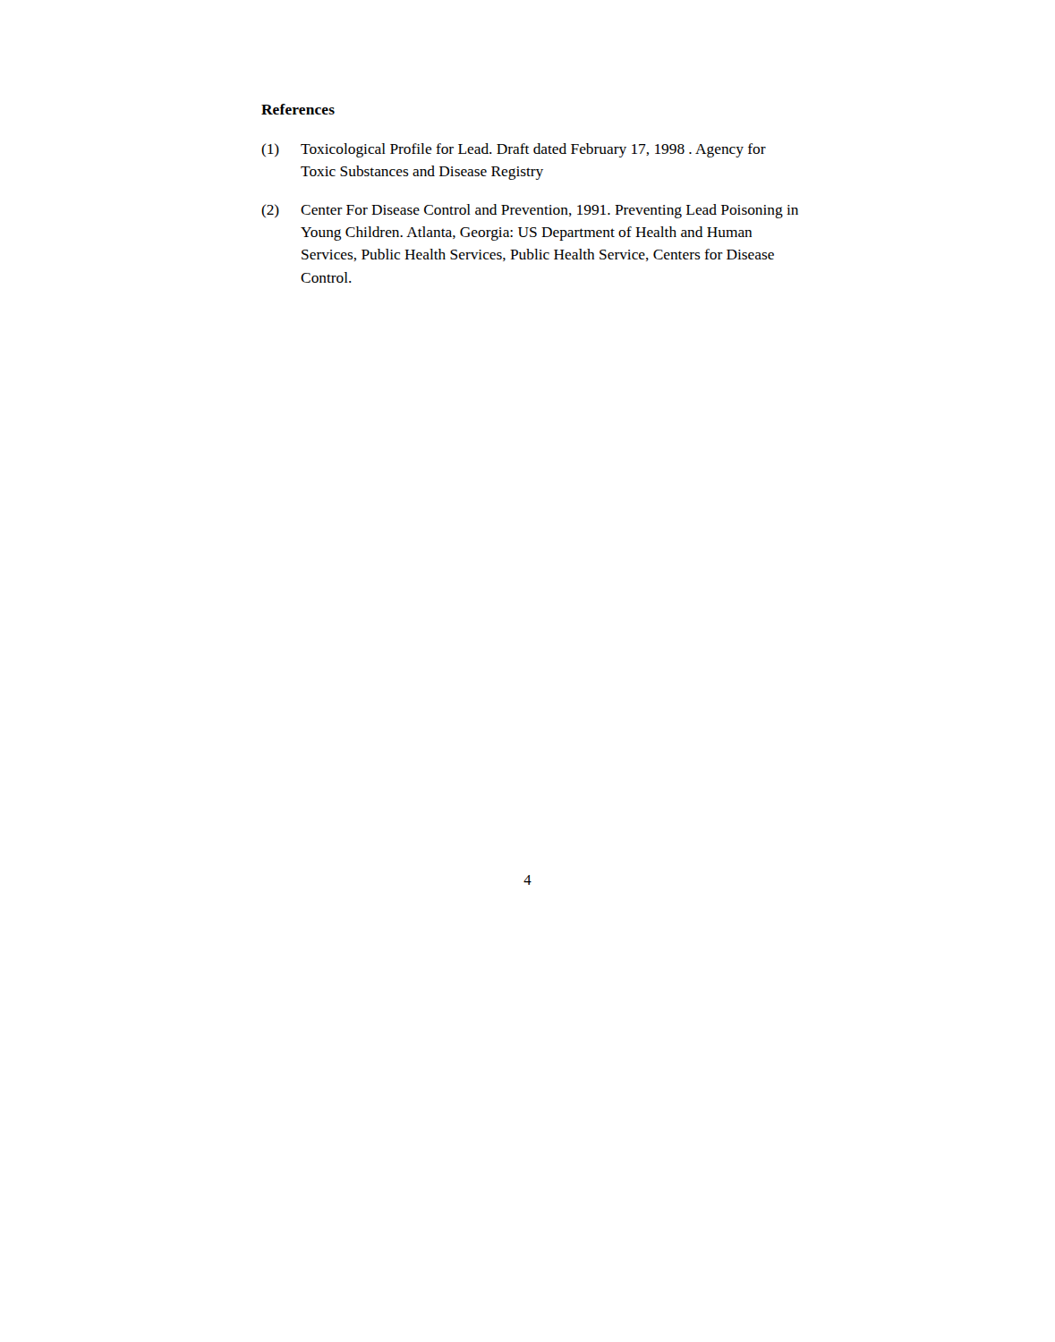References
(1) Toxicological Profile for Lead. Draft dated February 17, 1998 . Agency for Toxic Substances and Disease Registry
(2) Center For Disease Control and Prevention, 1991. Preventing Lead Poisoning in Young Children. Atlanta, Georgia: US Department of Health and Human Services, Public Health Services, Public Health Service, Centers for Disease Control.
4